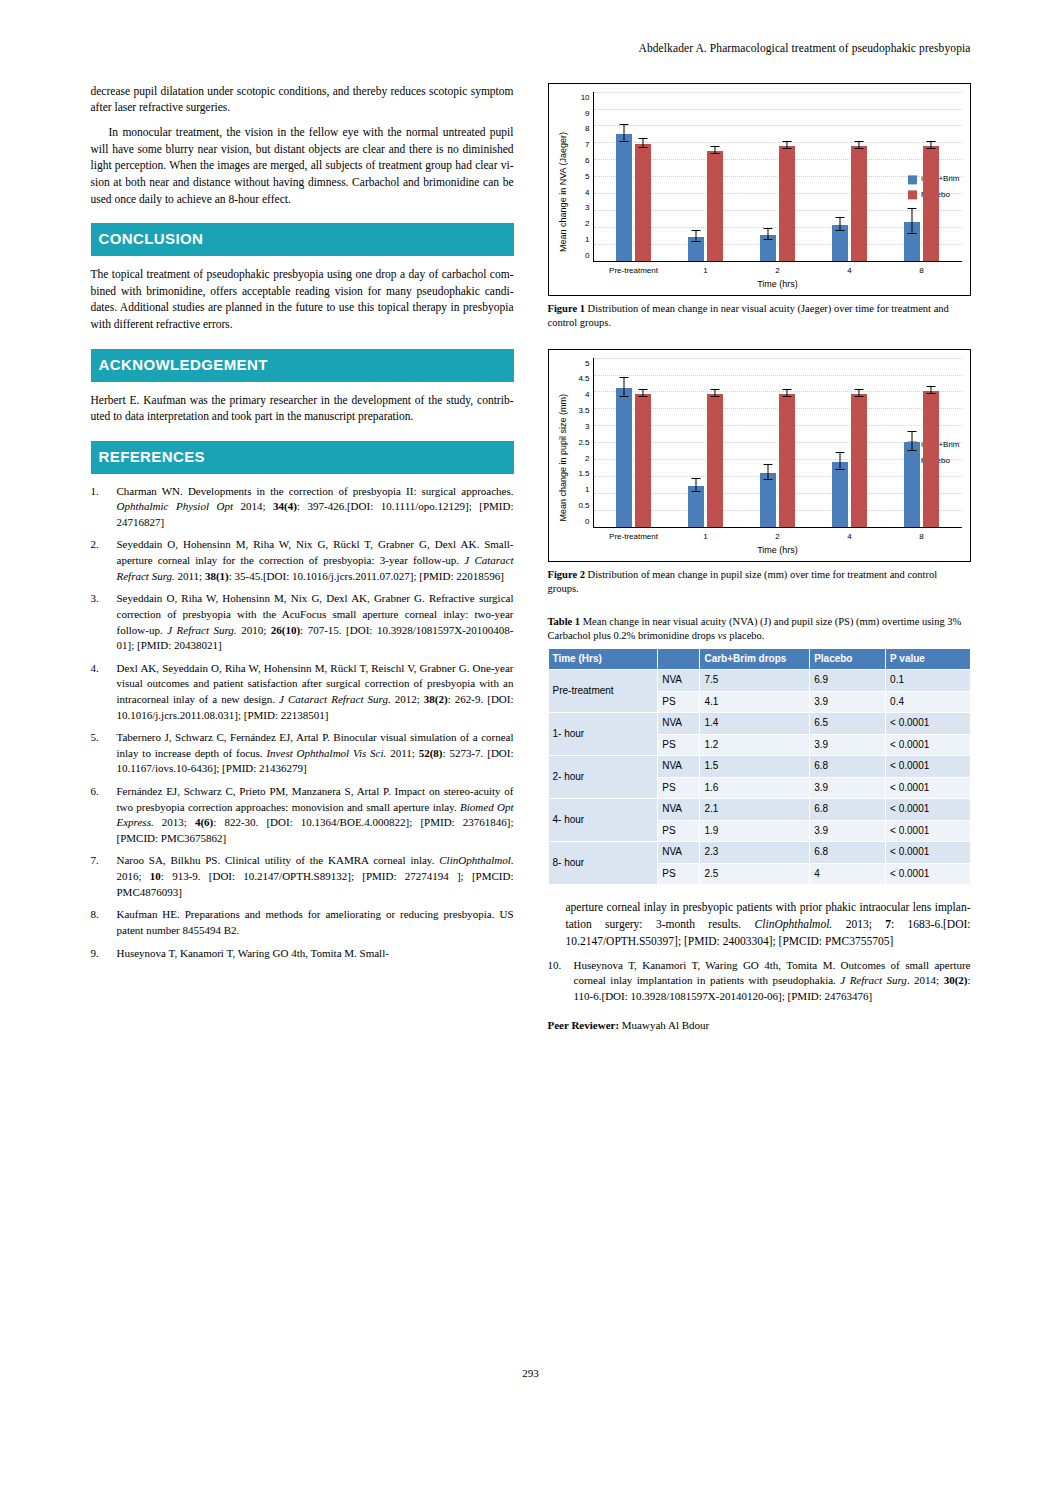Abdelkader A. Pharmacological treatment of pseudophakic presbyopia
decrease pupil dilatation under scotopic conditions, and thereby reduces scotopic symptom after laser refractive surgeries.
In monocular treatment, the vision in the fellow eye with the normal untreated pupil will have some blurry near vision, but distant objects are clear and there is no diminished light perception. When the images are merged, all subjects of treatment group had clear vision at both near and distance without having dimness. Carbachol and brimonidine can be used once daily to achieve an 8-hour effect.
Conclusion
The topical treatment of pseudophakic presbyopia using one drop a day of carbachol combined with brimonidine, offers acceptable reading vision for many pseudophakic candidates. Additional studies are planned in the future to use this topical therapy in presbyopia with different refractive errors.
Acknowledgement
Herbert E. Kaufman was the primary researcher in the development of the study, contributed to data interpretation and took part in the manuscript preparation.
References
Charman WN. Developments in the correction of presbyopia II: surgical approaches. Ophthalmic Physiol Opt 2014; 34(4): 397-426.[DOI: 10.1111/opo.12129]; [PMID: 24716827]
Seyeddain O, Hohensinn M, Riha W, Nix G, Rückl T, Grabner G, Dexl AK. Small-aperture corneal inlay for the correction of presbyopia: 3-year follow-up. J Cataract Refract Surg. 2011; 38(1): 35-45.[DOI: 10.1016/j.jcrs.2011.07.027]; [PMID: 22018596]
Seyeddain O, Riha W, Hohensinn M, Nix G, Dexl AK, Grabner G. Refractive surgical correction of presbyopia with the AcuFocus small aperture corneal inlay: two-year follow-up. J Refract Surg. 2010; 26(10): 707-15. [DOI: 10.3928/1081597X-20100408-01]; [PMID: 20438021]
Dexl AK, Seyeddain O, Riha W, Hohensinn M, Rückl T, Reischl V, Grabner G. One-year visual outcomes and patient satisfaction after surgical correction of presbyopia with an intracorneal inlay of a new design. J Cataract Refract Surg. 2012; 38(2): 262-9. [DOI: 10.1016/j.jcrs.2011.08.031]; [PMID: 22138501]
Tabernero J, Schwarz C, Fernández EJ, Artal P. Binocular visual simulation of a corneal inlay to increase depth of focus. Invest Ophthalmol Vis Sci. 2011; 52(8): 5273-7. [DOI: 10.1167/iovs.10-6436]; [PMID: 21436279]
Fernández EJ, Schwarz C, Prieto PM, Manzanera S, Artal P. Impact on stereo-acuity of two presbyopia correction approaches: monovision and small aperture inlay. Biomed Opt Express. 2013; 4(6): 822-30. [DOI: 10.1364/BOE.4.000822]; [PMID: 23761846]; [PMCID: PMC3675862]
Naroo SA, Bilkhu PS. Clinical utility of the KAMRA corneal inlay. ClinOphthalmol. 2016; 10: 913-9. [DOI: 10.2147/OPTH.S89132]; [PMID: 27274194 ]; [PMCID: PMC4876093]
Kaufman HE. Preparations and methods for ameliorating or reducing presbyopia. US patent number 8455494 B2.
Huseynova T, Kanamori T, Waring GO 4th, Tomita M. Small-
Mean change in NVA (Jaeger)
109876543210
Pre-treatment 1248
Time (hrs)
Carb+Brim
Placebo
Figure 1 Distribution of mean change in near visual acuity (Jaeger) over time for treatment and control groups.
Mean change in pupil size (mm)
54.543.532.521.510.50
Pre-treatment 1248
Time (hrs)
Carb+Brim
Placebo
Figure 2 Distribution of mean change in pupil size (mm) over time for treatment and control groups.
Table 1 Mean change in near visual acuity (NVA) (J) and pupil size (PS) (mm) overtime using 3% Carbachol plus 0.2% brimonidine drops vs placebo.
| Time (Hrs) | | Carb+Brim drops | Placebo | P value |
| --- | --- | --- | --- | --- |
| Pre-treatment | NVA | 7.5 | 6.9 | 0.1 |
| PS | 4.1 | 3.9 | 0.4 |
| 1- hour | NVA | 1.4 | 6.5 | < 0.0001 |
| PS | 1.2 | 3.9 | < 0.0001 |
| 2- hour | NVA | 1.5 | 6.8 | < 0.0001 |
| PS | 1.6 | 3.9 | < 0.0001 |
| 4- hour | NVA | 2.1 | 6.8 | < 0.0001 |
| PS | 1.9 | 3.9 | < 0.0001 |
| 8- hour | NVA | 2.3 | 6.8 | < 0.0001 |
| PS | 2.5 | 4 | < 0.0001 |
aperture corneal inlay in presbyopic patients with prior phakic intraocular lens implantation surgery: 3-month results. ClinOphthalmol. 2013; 7: 1683-6.[DOI: 10.2147/OPTH.S50397]; [PMID: 24003304]; [PMCID: PMC3755705]
Huseynova T, Kanamori T, Waring GO 4th, Tomita M. Outcomes of small aperture corneal inlay implantation in patients with pseudophakia. J Refract Surg. 2014; 30(2): 110-6.[DOI: 10.3928/1081597X-20140120-06]; [PMID: 24763476]
Peer Reviewer: Muawyah Al Bdour
293